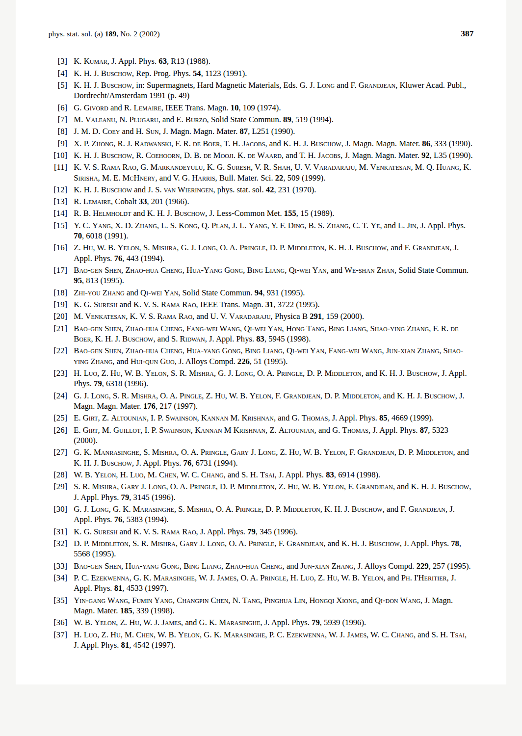phys. stat. sol. (a) 189, No. 2 (2002) 387
[3] K. Kumar, J. Appl. Phys. 63, R13 (1988).
[4] K. H. J. Buschow, Rep. Prog. Phys. 54, 1123 (1991).
[5] K. H. J. Buschow, in: Supermagnets, Hard Magnetic Materials, Eds. G. J. Long and F. Grandjean, Kluwer Acad. Publ., Dordrecht/Amsterdam 1991 (p. 49)
[6] G. Givord and R. Lemaire, IEEE Trans. Magn. 10, 109 (1974).
[7] M. Valeanu, N. Plugaru, and E. Burzo, Solid State Commun. 89, 519 (1994).
[8] J. M. D. Coey and H. Sun, J. Magn. Magn. Mater. 87, L251 (1990).
[9] X. P. Zhong, R. J. Radwanski, F. R. de Boer, T. H. Jacobs, and K. H. J. Buschow, J. Magn. Magn. Mater. 86, 333 (1990).
[10] K. H. J. Buschow, R. Coehoorn, D. B. de Mooji. K. de Waard, and T. H. Jacobs, J. Magn. Magn. Mater. 92, L35 (1990).
[11] K. V. S. Rama Rao, G. Markandeyulu, K. G. Suresh, V. R. Shah, U. V. Varadaraju, M. Venkatesan, M. Q. Huang, K. Sirisha, M. E. McHnery, and V. G. Harris, Bull. Mater. Sci. 22, 509 (1999).
[12] K. H. J. Buschow and J. S. van Wieringen, phys. stat. sol. 42, 231 (1970).
[13] R. Lemaire, Cobalt 33, 201 (1966).
[14] R. B. Helmholdt and K. H. J. Buschow, J. Less-Common Met. 155, 15 (1989).
[15] Y. C. Yang, X. D. Zhang, L. S. Kong, Q. Plan, J. L. Yang, Y. F. Ding, B. S. Zhang, C. T. Ye, and L. Jin, J. Appl. Phys. 70, 6018 (1991).
[16] Z. Hu, W. B. Yelon, S. Mishra, G. J. Long, O. A. Pringle, D. P. Middleton, K. H. J. Buschow, and F. Grandjean, J. Appl. Phys. 76, 443 (1994).
[17] Bao-gen Shen, Zhao-hua Cheng, Hua-Yang Gong, Bing Liang, Qi-wei Yan, and We-shan Zhan, Solid State Commun. 95, 813 (1995).
[18] Zhi-you Zhang and Qi-wei Yan, Solid State Commun. 94, 931 (1995).
[19] K. G. Suresh and K. V. S. Rama Rao, IEEE Trans. Magn. 31, 3722 (1995).
[20] M. Venkatesan, K. V. S. Rama Rao, and U. V. Varadaraju, Physica B 291, 159 (2000).
[21] Bao-gen Shen, Zhao-hua Cheng, Fang-wei Wang, Qi-wei Yan, Hong Tang, Bing Liang, Shao-ying Zhang, F. R. de Boer, K. H. J. Buschow, and S. Ridwan, J. Appl. Phys. 83, 5945 (1998).
[22] Bao-gen Shen, Zhao-hua Cheng, Hua-yang Gong, Bing Liang, Qi-wei Yan, Fang-wei Wang, Jun-xian Zhang, Shao-ying Zhang, and Hui-qun Guo, J. Alloys Compd. 226, 51 (1995).
[23] H. Luo, Z. Hu, W. B. Yelon, S. R. Mishra, G. J. Long, O. A. Pringle, D. P. Middleton, and K. H. J. Buschow, J. Appl. Phys. 79, 6318 (1996).
[24] G. J. Long, S. R. Mishra, O. A. Pingle, Z. Hu, W. B. Yelon, F. Grandjean, D. P. Middleton, and K. H. J. Buschow, J. Magn. Magn. Mater. 176, 217 (1997).
[25] E. Girt, Z. Altounian, I. P. Swainson, Kannan M. Krishnan, and G. Thomas, J. Appl. Phys. 85, 4669 (1999).
[26] E. Girt, M. Guillot, I. P. Swainson, Kannan M Krishnan, Z. Altounian, and G. Thomas, J. Appl. Phys. 87, 5323 (2000).
[27] G. K. Manrasinghe, S. Mishra, O. A. Pringle, Gary J. Long, Z. Hu, W. B. Yelon, F. Grandjean, D. P. Middleton, and K. H. J. Buschow, J. Appl. Phys. 76, 6731 (1994).
[28] W. B. Yelon, H. Luo, M. Chen, W. C. Chang, and S. H. Tsai, J. Appl. Phys. 83, 6914 (1998).
[29] S. R. Mishra, Gary J. Long, O. A. Pringle, D. P. Middleton, Z. Hu, W. B. Yelon, F. Grandjean, and K. H. J. Buschow, J. Appl. Phys. 79, 3145 (1996).
[30] G. J. Long, G. K. Marasinghe, S. Mishra, O. A. Pringle, D. P. Middleton, K. H. J. Buschow, and F. Grandjean, J. Appl. Phys. 76, 5383 (1994).
[31] K. G. Suresh and K. V. S. Rama Rao, J. Appl. Phys. 79, 345 (1996).
[32] D. P. Middleton, S. R. Mishra, Gary J. Long, O. A. Pringle, F. Grandjean, and K. H. J. Buschow, J. Appl. Phys. 78, 5568 (1995).
[33] Bao-gen Shen, Hua-yang Gong, Bing Liang, Zhao-hua Cheng, and Jun-xian Zhang, J. Alloys Compd. 229, 257 (1995).
[34] P. C. Ezekwenna, G. K. Marasinghe, W. J. James, O. A. Pringle, H. Luo, Z. Hu, W. B. Yelon, and Ph. I'Heritier, J. Appl. Phys. 81, 4533 (1997).
[35] Yin-gang Wang, Fumin Yang, Changpin Chen, N. Tang, Pinghua Lin, Hongqi Xiong, and Qi-don Wang, J. Magn. Magn. Mater. 185, 339 (1998).
[36] W. B. Yelon, Z. Hu, W. J. James, and G. K. Marasinghe, J. Appl. Phys. 79, 5939 (1996).
[37] H. Luo, Z. Hu, M. Chen, W. B. Yelon, G. K. Marasinghe, P. C. Ezekwenna, W. J. James, W. C. Chang, and S. H. Tsai, J. Appl. Phys. 81, 4542 (1997).